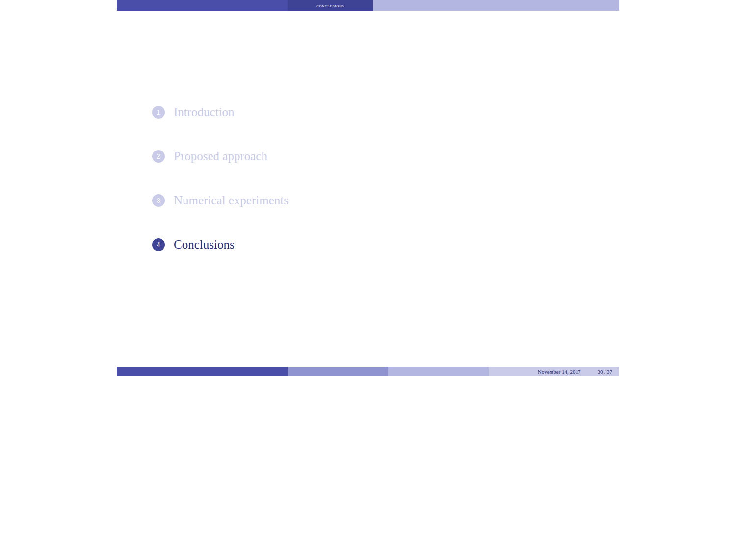Conclusions
1 Introduction
2 Proposed approach
3 Numerical experiments
4 Conclusions
November 14, 2017 30 / 37